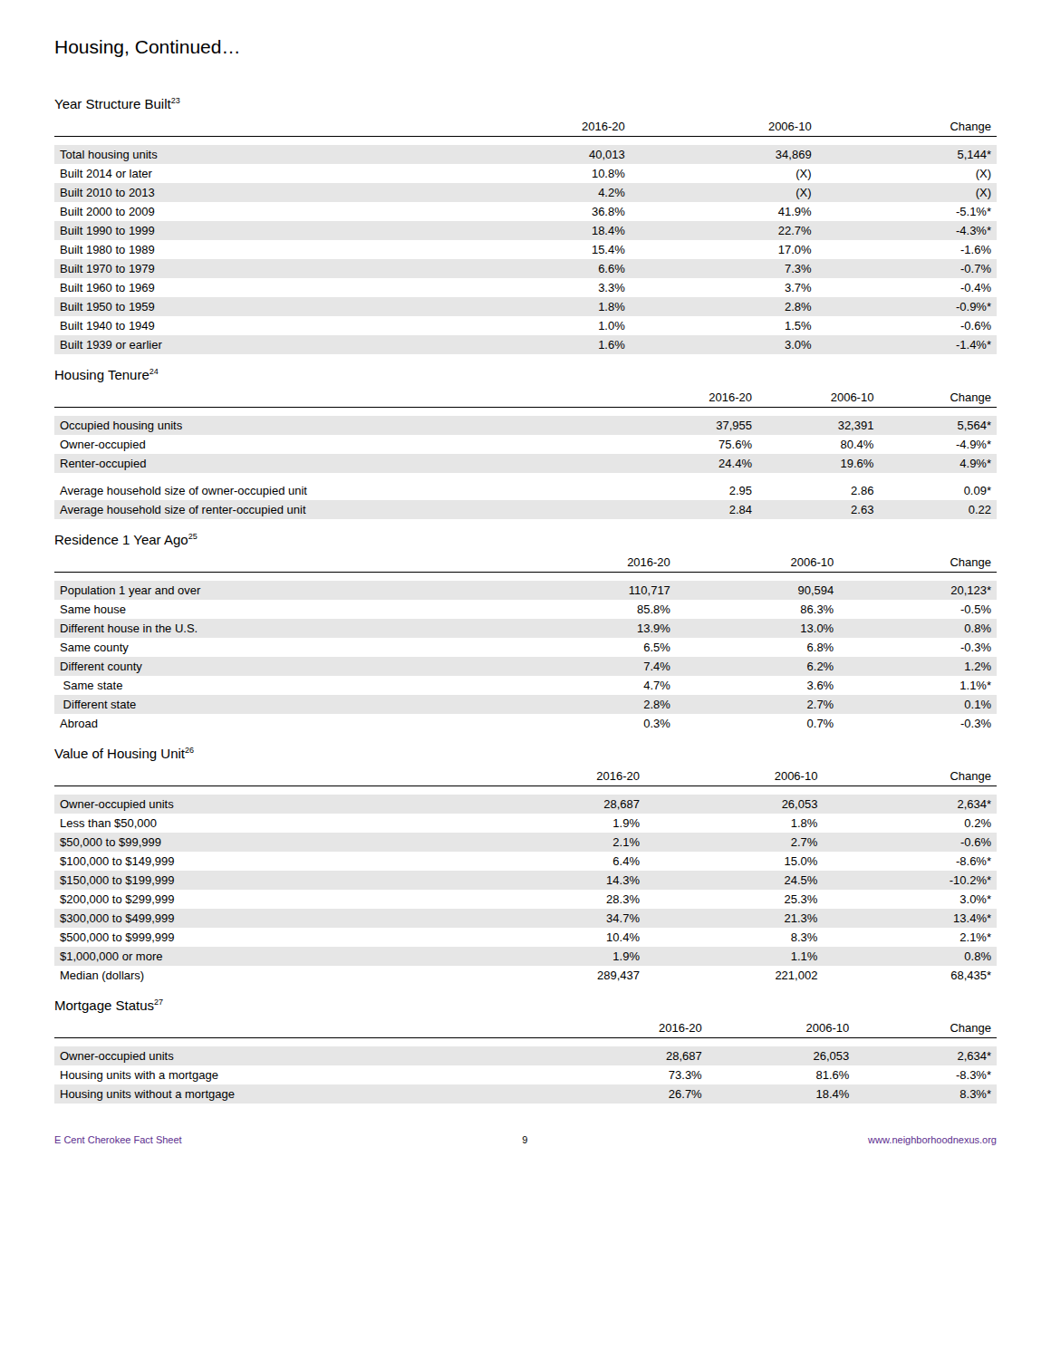Housing, Continued…
Year Structure Built 23
| | 2016-20 | 2006-10 | Change |
| --- | --- | --- | --- |
| Total housing units | 40,013 | 34,869 | 5,144* |
| Built 2014 or later | 10.8% | (X) | (X) |
| Built 2010 to 2013 | 4.2% | (X) | (X) |
| Built 2000 to 2009 | 36.8% | 41.9% | -5.1%* |
| Built 1990 to 1999 | 18.4% | 22.7% | -4.3%* |
| Built 1980 to 1989 | 15.4% | 17.0% | -1.6% |
| Built 1970 to 1979 | 6.6% | 7.3% | -0.7% |
| Built 1960 to 1969 | 3.3% | 3.7% | -0.4% |
| Built 1950 to 1959 | 1.8% | 2.8% | -0.9%* |
| Built 1940 to 1949 | 1.0% | 1.5% | -0.6% |
| Built 1939 or earlier | 1.6% | 3.0% | -1.4%* |
Housing Tenure 24
| | 2016-20 | 2006-10 | Change |
| --- | --- | --- | --- |
| Occupied housing units | 37,955 | 32,391 | 5,564* |
| Owner-occupied | 75.6% | 80.4% | -4.9%* |
| Renter-occupied | 24.4% | 19.6% | 4.9%* |
| Average household size of owner-occupied unit | 2.95 | 2.86 | 0.09* |
| Average household size of renter-occupied unit | 2.84 | 2.63 | 0.22 |
Residence 1 Year Ago 25
| | 2016-20 | 2006-10 | Change |
| --- | --- | --- | --- |
| Population 1 year and over | 110,717 | 90,594 | 20,123* |
| Same house | 85.8% | 86.3% | -0.5% |
| Different house in the U.S. | 13.9% | 13.0% | 0.8% |
| Same county | 6.5% | 6.8% | -0.3% |
| Different county | 7.4% | 6.2% | 1.2% |
| Same state | 4.7% | 3.6% | 1.1%* |
| Different state | 2.8% | 2.7% | 0.1% |
| Abroad | 0.3% | 0.7% | -0.3% |
Value of Housing Unit 26
| | 2016-20 | 2006-10 | Change |
| --- | --- | --- | --- |
| Owner-occupied units | 28,687 | 26,053 | 2,634* |
| Less than $50,000 | 1.9% | 1.8% | 0.2% |
| $50,000 to $99,999 | 2.1% | 2.7% | -0.6% |
| $100,000 to $149,999 | 6.4% | 15.0% | -8.6%* |
| $150,000 to $199,999 | 14.3% | 24.5% | -10.2%* |
| $200,000 to $299,999 | 28.3% | 25.3% | 3.0%* |
| $300,000 to $499,999 | 34.7% | 21.3% | 13.4%* |
| $500,000 to $999,999 | 10.4% | 8.3% | 2.1%* |
| $1,000,000 or more | 1.9% | 1.1% | 0.8% |
| Median (dollars) | 289,437 | 221,002 | 68,435* |
Mortgage Status 27
| | 2016-20 | 2006-10 | Change |
| --- | --- | --- | --- |
| Owner-occupied units | 28,687 | 26,053 | 2,634* |
| Housing units with a mortgage | 73.3% | 81.6% | -8.3%* |
| Housing units without a mortgage | 26.7% | 18.4% | 8.3%* |
E Cent Cherokee Fact Sheet
9
www.neighborhoodnexus.org